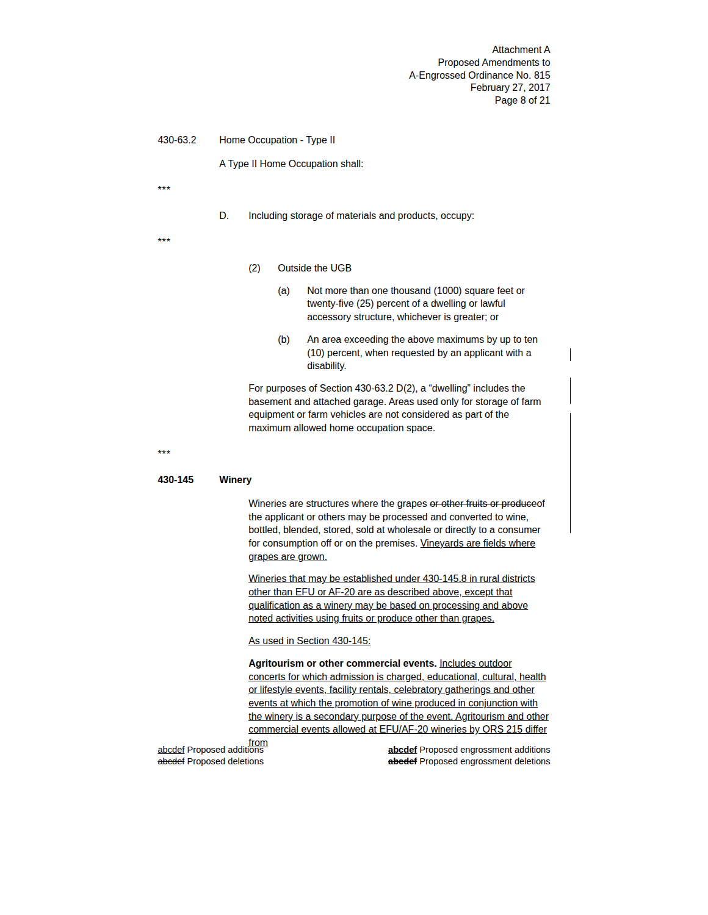Attachment A
Proposed Amendments to
A-Engrossed Ordinance No. 815
February 27, 2017
Page 8 of 21
430-63.2
Home Occupation - Type II
A Type II Home Occupation shall:
***
D.
Including storage of materials and products, occupy:
***
(2)
Outside the UGB
(a)
Not more than one thousand (1000) square feet or twenty-five (25) percent of a dwelling or lawful accessory structure, whichever is greater; or
(b)
An area exceeding the above maximums by up to ten (10) percent, when requested by an applicant with a disability.
For purposes of Section 430-63.2 D(2), a “dwelling” includes the basement and attached garage. Areas used only for storage of farm equipment or farm vehicles are not considered as part of the maximum allowed home occupation space.
***
430-145
Winery
Wineries are structures where the grapes or other fruits or produceof the applicant or others may be processed and converted to wine, bottled, blended, stored, sold at wholesale or directly to a consumer for consumption off or on the premises. Vineyards are fields where grapes are grown.
Wineries that may be established under 430-145.8 in rural districts other than EFU or AF-20 are as described above, except that qualification as a winery may be based on processing and above noted activities using fruits or produce other than grapes.
As used in Section 430-145:
Agritourism or other commercial events. Includes outdoor concerts for which admission is charged, educational, cultural, health or lifestyle events, facility rentals, celebratory gatherings and other events at which the promotion of wine produced in conjunction with the winery is a secondary purpose of the event. Agritourism and other commercial events allowed at EFU/AF-20 wineries by ORS 215 differ from
abcdef Proposed additions
abcdef Proposed deletions
abcdef Proposed engrossment additions
abcdef Proposed engrossment deletions